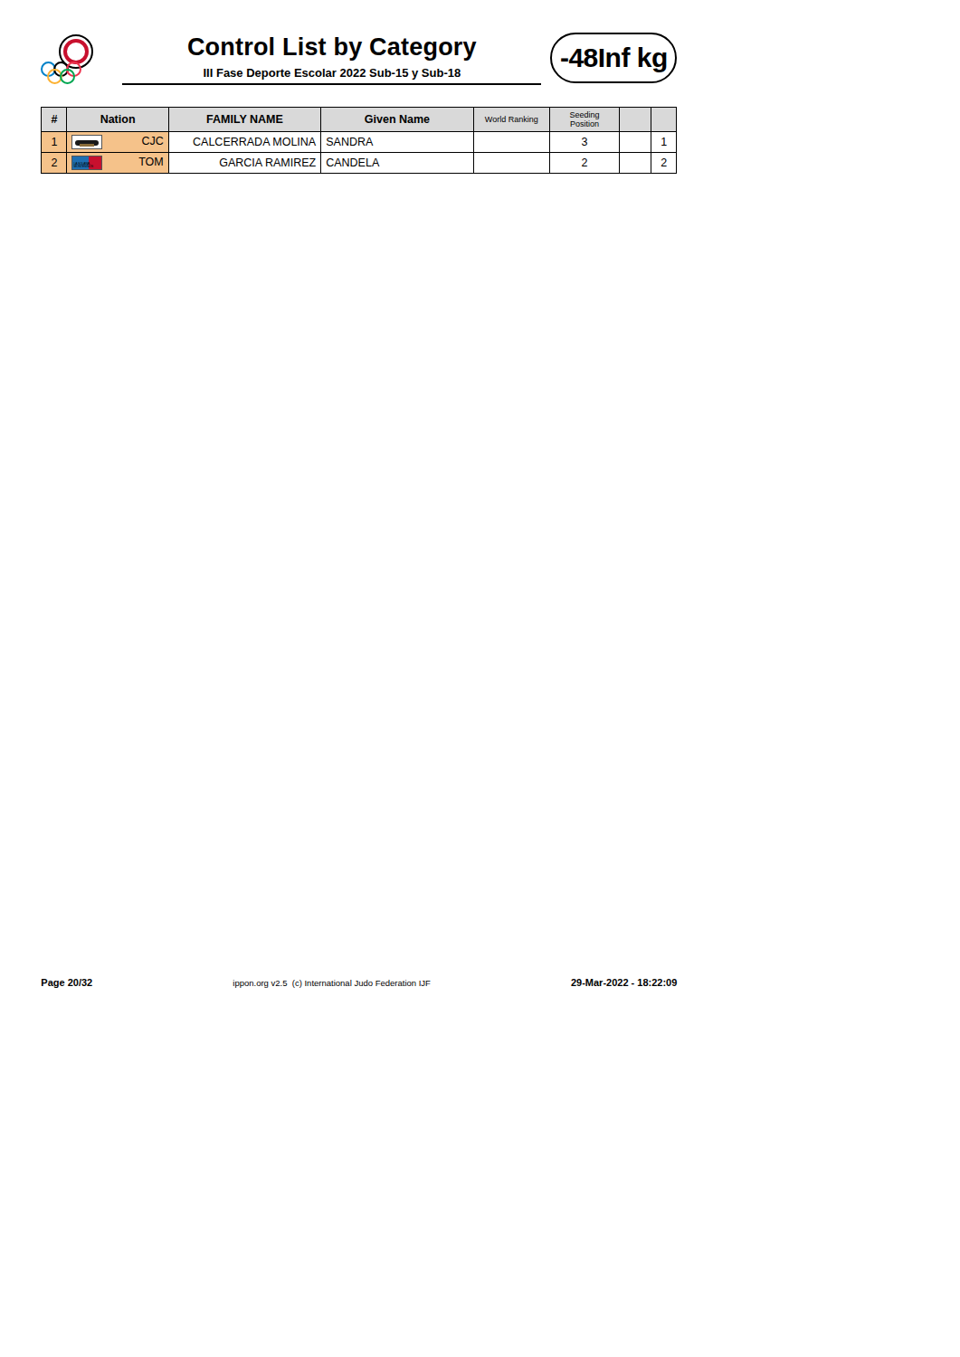Control List by Category
III Fase Deporte Escolar 2022 Sub-15 y Sub-18
-48Inf kg
| # | Nation | FAMILY NAME | Given Name | World Ranking | Seeding Position | | |
| --- | --- | --- | --- | --- | --- | --- | --- |
| 1 | CJC | CALCERRADA MOLINA | SANDRA | | 3 | | 1 |
| 2 | LA SOLANA MONTESINOS TOM | GARCIA RAMIREZ | CANDELA | | 2 | | 2 |
Page 20/32
ippon.org v2.5 (c) International Judo Federation IJF
29-Mar-2022 - 18:22:09